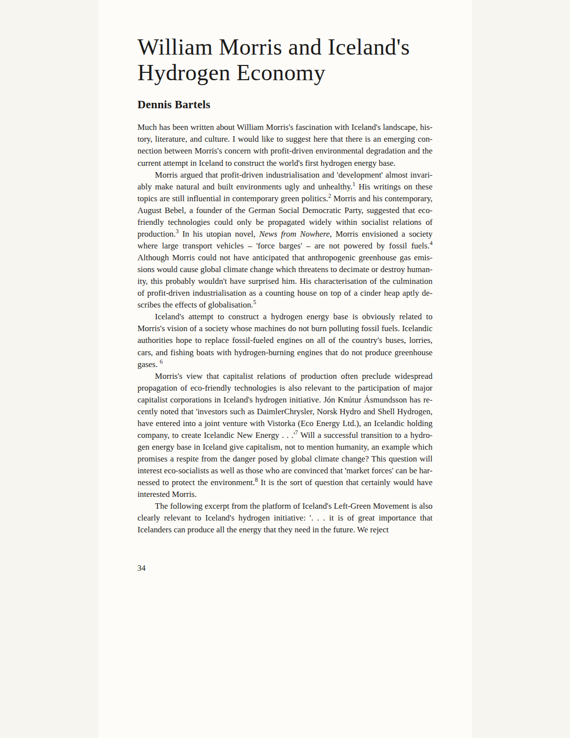William Morris and Iceland's Hydrogen Economy
Dennis Bartels
Much has been written about William Morris's fascination with Iceland's landscape, history, literature, and culture. I would like to suggest here that there is an emerging connection between Morris's concern with profit-driven environmental degradation and the current attempt in Iceland to construct the world's first hydrogen energy base.
Morris argued that profit-driven industrialisation and 'development' almost invariably make natural and built environments ugly and unhealthy.1 His writings on these topics are still influential in contemporary green politics.2 Morris and his contemporary, August Bebel, a founder of the German Social Democratic Party, suggested that eco-friendly technologies could only be propagated widely within socialist relations of production.3 In his utopian novel, News from Nowhere, Morris envisioned a society where large transport vehicles – 'force barges' – are not powered by fossil fuels.4 Although Morris could not have anticipated that anthropogenic greenhouse gas emissions would cause global climate change which threatens to decimate or destroy humanity, this probably wouldn't have surprised him. His characterisation of the culmination of profit-driven industrialisation as a counting house on top of a cinder heap aptly describes the effects of globalisation.5
Iceland's attempt to construct a hydrogen energy base is obviously related to Morris's vision of a society whose machines do not burn polluting fossil fuels. Icelandic authorities hope to replace fossil-fueled engines on all of the country's buses, lorries, cars, and fishing boats with hydrogen-burning engines that do not produce greenhouse gases. 6
Morris's view that capitalist relations of production often preclude widespread propagation of eco-friendly technologies is also relevant to the participation of major capitalist corporations in Iceland's hydrogen initiative. Jón Knútur Ásmundsson has recently noted that 'investors such as DaimlerChrysler, Norsk Hydro and Shell Hydrogen, have entered into a joint venture with Vistorka (Eco Energy Ltd.), an Icelandic holding company, to create Icelandic New Energy . . .'7 Will a successful transition to a hydrogen energy base in Iceland give capitalism, not to mention humanity, an example which promises a respite from the danger posed by global climate change? This question will interest eco-socialists as well as those who are convinced that 'market forces' can be harnessed to protect the environment.8 It is the sort of question that certainly would have interested Morris.
The following excerpt from the platform of Iceland's Left-Green Movement is also clearly relevant to Iceland's hydrogen initiative: '. . . it is of great importance that Icelanders can produce all the energy that they need in the future. We reject
34